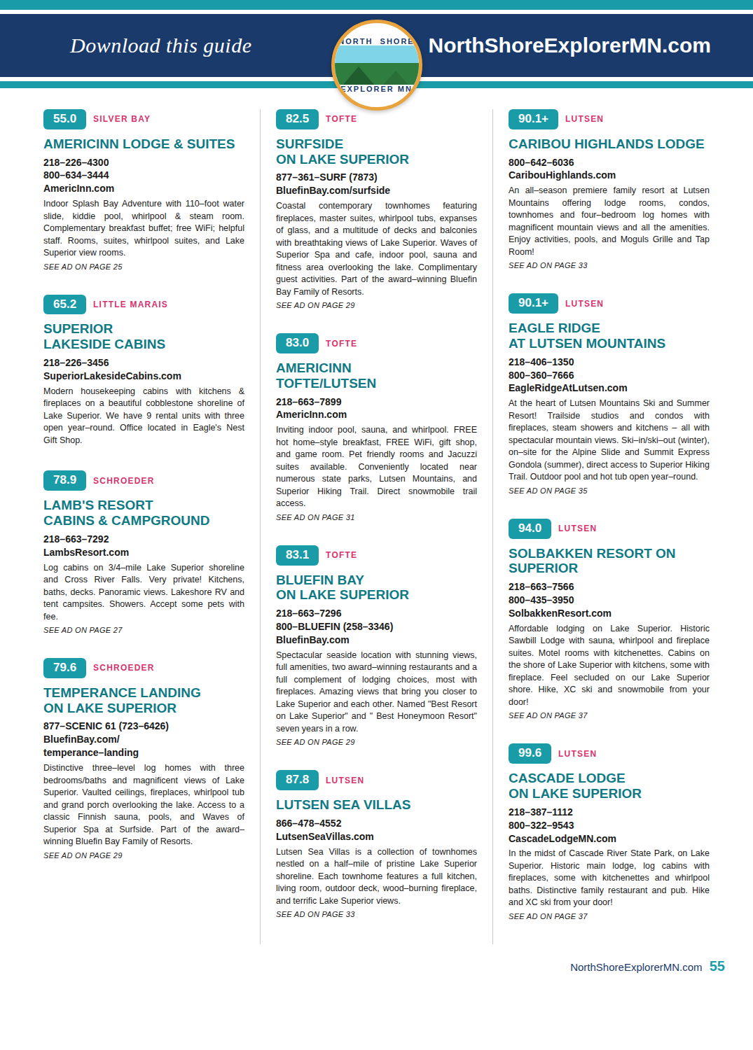Download this guide
North Shore
Explorer MN
NorthShoreExplorerMN.com
55.0 Silver Bay
AmericInn Lodge & Suites
218–226–4300
800–634–3444
AmericInn.com
Indoor Splash Bay Adventure with 110–foot water slide, kiddie pool, whirlpool & steam room. Complementary breakfast buffet; free WiFi; helpful staff. Rooms, suites, whirlpool suites, and Lake Superior view rooms.
SEE AD ON PAGE 25
65.2 Little Marais
Superior
Lakeside Cabins
218–226–3456
SuperiorLakesideCabins.com
Modern housekeeping cabins with kitchens & fireplaces on a beautiful cobblestone shoreline of Lake Superior. We have 9 rental units with three open year–round. Office located in Eagle's Nest Gift Shop.
78.9 Schroeder
Lamb's Resort
Cabins & Campground
218–663–7292
LambsResort.com
Log cabins on 3/4–mile Lake Superior shoreline and Cross River Falls. Very private! Kitchens, baths, decks. Panoramic views. Lakeshore RV and tent campsites. Showers. Accept some pets with fee.
SEE AD ON PAGE 27
79.6 Schroeder
Temperance Landing
on Lake Superior
877–SCENIC 61 (723–6426)
BluefinBay.com/
temperance–landing
Distinctive three–level log homes with three bedrooms/baths and magnificent views of Lake Superior. Vaulted ceilings, fireplaces, whirlpool tub and grand porch overlooking the lake. Access to a classic Finnish sauna, pools, and Waves of Superior Spa at Surfside. Part of the award–winning Bluefin Bay Family of Resorts.
SEE AD ON PAGE 29
82.5 Tofte
Surfside
on Lake Superior
877–361–SURF (7873)
BluefinBay.com/surfside
Coastal contemporary townhomes featuring fireplaces, master suites, whirlpool tubs, expanses of glass, and a multitude of decks and balconies with breathtaking views of Lake Superior. Waves of Superior Spa and cafe, indoor pool, sauna and fitness area overlooking the lake. Complimentary guest activities. Part of the award–winning Bluefin Bay Family of Resorts.
SEE AD ON PAGE 29
83.0 Tofte
AmericInn
Tofte/Lutsen
218–663–7899
AmericInn.com
Inviting indoor pool, sauna, and whirlpool. FREE hot home–style breakfast, FREE WiFi, gift shop, and game room. Pet friendly rooms and Jacuzzi suites available. Conveniently located near numerous state parks, Lutsen Mountains, and Superior Hiking Trail. Direct snowmobile trail access.
SEE AD ON PAGE 31
83.1 Tofte
Bluefin Bay
on Lake Superior
218–663–7296
800–BLUEFIN (258–3346)
BluefinBay.com
Spectacular seaside location with stunning views, full amenities, two award–winning restaurants and a full complement of lodging choices, most with fireplaces. Amazing views that bring you closer to Lake Superior and each other. Named "Best Resort on Lake Superior" and " Best Honeymoon Resort" seven years in a row.
SEE AD ON PAGE 29
87.8 Lutsen
Lutsen Sea Villas
866–478–4552
LutsenSeaVillas.com
Lutsen Sea Villas is a collection of townhomes nestled on a half–mile of pristine Lake Superior shoreline. Each townhome features a full kitchen, living room, outdoor deck, wood–burning fireplace, and terrific Lake Superior views.
SEE AD ON PAGE 33
90.1+ Lutsen
Caribou Highlands Lodge
800–642–6036
CaribouHighlands.com
An all–season premiere family resort at Lutsen Mountains offering lodge rooms, condos, townhomes and four–bedroom log homes with magnificent mountain views and all the amenities. Enjoy activities, pools, and Moguls Grille and Tap Room!
SEE AD ON PAGE 33
90.1+ Lutsen
Eagle Ridge
at Lutsen Mountains
218–406–1350
800–360–7666
EagleRidgeAtLutsen.com
At the heart of Lutsen Mountains Ski and Summer Resort! Trailside studios and condos with fireplaces, steam showers and kitchens – all with spectacular mountain views. Ski–in/ski–out (winter), on–site for the Alpine Slide and Summit Express Gondola (summer), direct access to Superior Hiking Trail. Outdoor pool and hot tub open year–round.
SEE AD ON PAGE 35
94.0 Lutsen
Solbakken Resort on Superior
218–663–7566
800–435–3950
SolbakkenResort.com
Affordable lodging on Lake Superior. Historic Sawbill Lodge with sauna, whirlpool and fireplace suites. Motel rooms with kitchenettes. Cabins on the shore of Lake Superior with kitchens, some with fireplace. Feel secluded on our Lake Superior shore. Hike, XC ski and snowmobile from your door!
SEE AD ON PAGE 37
99.6 Lutsen
Cascade Lodge
on Lake Superior
218–387–1112
800–322–9543
CascadeLodgeMN.com
In the midst of Cascade River State Park, on Lake Superior. Historic main lodge, log cabins with fireplaces, some with kitchenettes and whirlpool baths. Distinctive family restaurant and pub. Hike and XC ski from your door!
SEE AD ON PAGE 37
NorthShoreExplorerMN.com 55